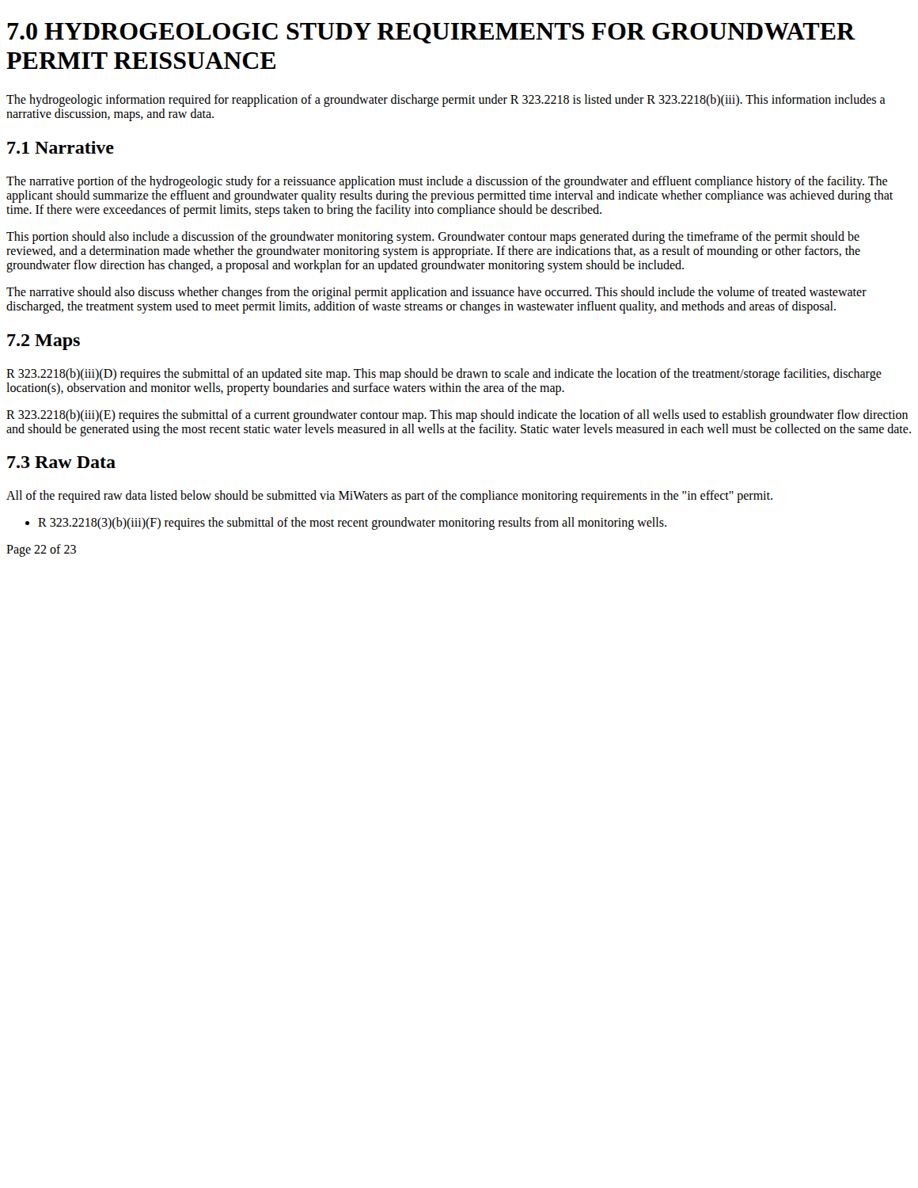7.0 HYDROGEOLOGIC STUDY REQUIREMENTS FOR GROUNDWATER PERMIT REISSUANCE
The hydrogeologic information required for reapplication of a groundwater discharge permit under R 323.2218 is listed under R 323.2218(b)(iii). This information includes a narrative discussion, maps, and raw data.
7.1 Narrative
The narrative portion of the hydrogeologic study for a reissuance application must include a discussion of the groundwater and effluent compliance history of the facility. The applicant should summarize the effluent and groundwater quality results during the previous permitted time interval and indicate whether compliance was achieved during that time. If there were exceedances of permit limits, steps taken to bring the facility into compliance should be described.
This portion should also include a discussion of the groundwater monitoring system. Groundwater contour maps generated during the timeframe of the permit should be reviewed, and a determination made whether the groundwater monitoring system is appropriate. If there are indications that, as a result of mounding or other factors, the groundwater flow direction has changed, a proposal and workplan for an updated groundwater monitoring system should be included.
The narrative should also discuss whether changes from the original permit application and issuance have occurred. This should include the volume of treated wastewater discharged, the treatment system used to meet permit limits, addition of waste streams or changes in wastewater influent quality, and methods and areas of disposal.
7.2 Maps
R 323.2218(b)(iii)(D) requires the submittal of an updated site map. This map should be drawn to scale and indicate the location of the treatment/storage facilities, discharge location(s), observation and monitor wells, property boundaries and surface waters within the area of the map.
R 323.2218(b)(iii)(E) requires the submittal of a current groundwater contour map. This map should indicate the location of all wells used to establish groundwater flow direction and should be generated using the most recent static water levels measured in all wells at the facility. Static water levels measured in each well must be collected on the same date.
7.3 Raw Data
All of the required raw data listed below should be submitted via MiWaters as part of the compliance monitoring requirements in the "in effect" permit.
R 323.2218(3)(b)(iii)(F) requires the submittal of the most recent groundwater monitoring results from all monitoring wells.
Page 22 of 23